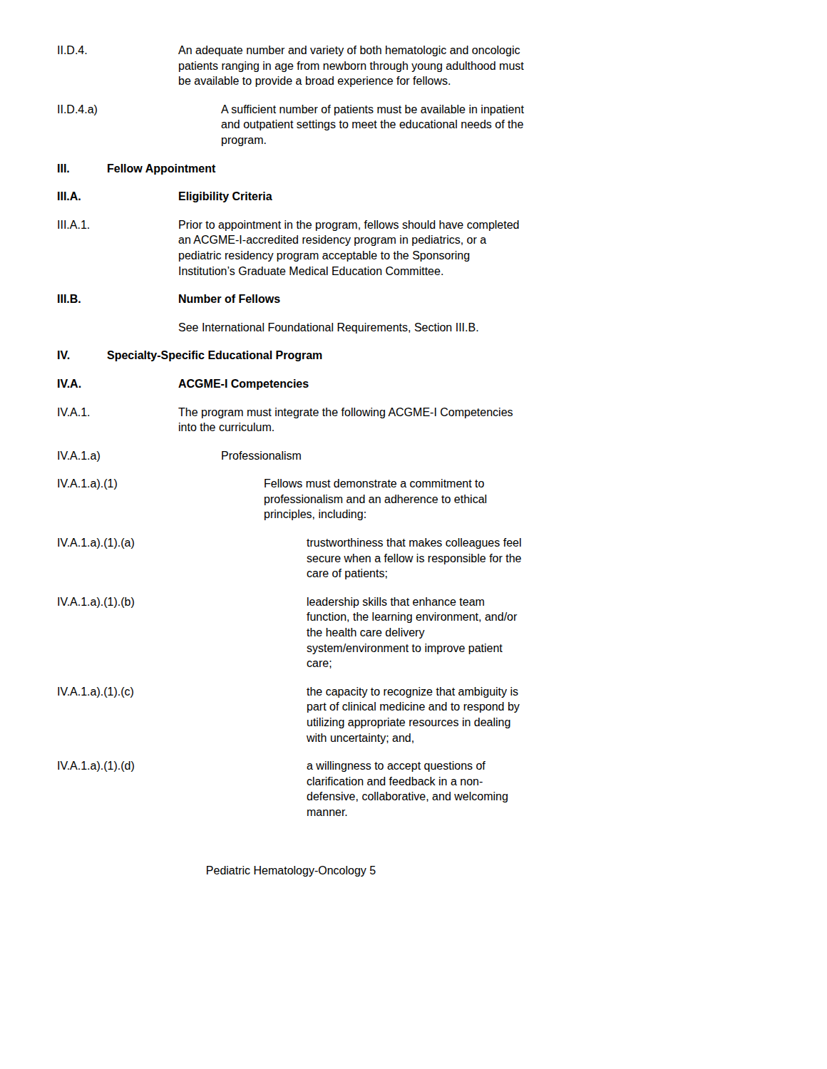II.D.4.
An adequate number and variety of both hematologic and oncologic patients ranging in age from newborn through young adulthood must be available to provide a broad experience for fellows.
II.D.4.a)
A sufficient number of patients must be available in inpatient and outpatient settings to meet the educational needs of the program.
III.
Fellow Appointment
III.A.
Eligibility Criteria
III.A.1.
Prior to appointment in the program, fellows should have completed an ACGME-I-accredited residency program in pediatrics, or a pediatric residency program acceptable to the Sponsoring Institution’s Graduate Medical Education Committee.
III.B.
Number of Fellows
See International Foundational Requirements, Section III.B.
IV.
Specialty-Specific Educational Program
IV.A.
ACGME-I Competencies
IV.A.1.
The program must integrate the following ACGME-I Competencies into the curriculum.
IV.A.1.a)
Professionalism
IV.A.1.a).(1)
Fellows must demonstrate a commitment to professionalism and an adherence to ethical principles, including:
IV.A.1.a).(1).(a)
trustworthiness that makes colleagues feel secure when a fellow is responsible for the care of patients;
IV.A.1.a).(1).(b)
leadership skills that enhance team function, the learning environment, and/or the health care delivery system/environment to improve patient care;
IV.A.1.a).(1).(c)
the capacity to recognize that ambiguity is part of clinical medicine and to respond by utilizing appropriate resources in dealing with uncertainty; and,
IV.A.1.a).(1).(d)
a willingness to accept questions of clarification and feedback in a non-defensive, collaborative, and welcoming manner.
Pediatric Hematology-Oncology 5